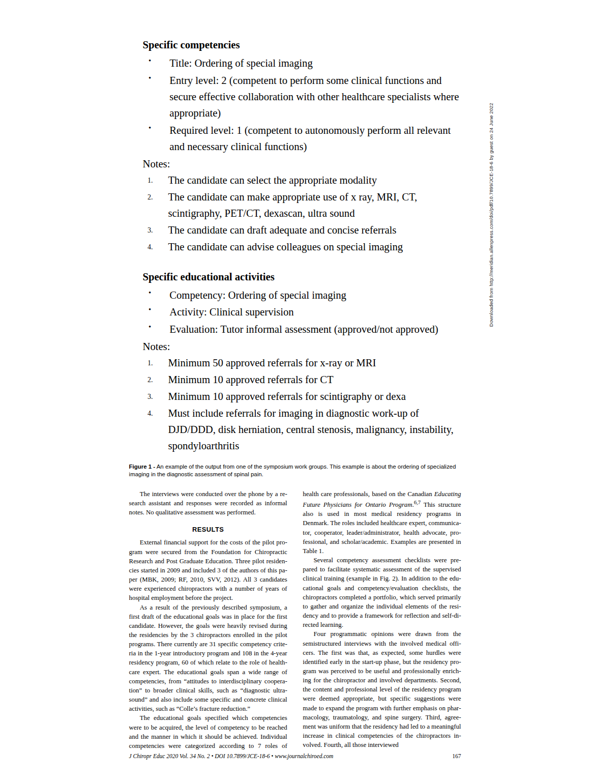Downloaded from http://meridian.allenpress.com/doi/pdf/10.7899/JCE-18-6 by guest on 24 June 2022
Specific competencies
Title: Ordering of special imaging
Entry level: 2 (competent to perform some clinical functions and secure effective collaboration with other healthcare specialists where appropriate)
Required level: 1 (competent to autonomously perform all relevant and necessary clinical functions)
Notes:
The candidate can select the appropriate modality
The candidate can make appropriate use of x ray, MRI, CT, scintigraphy, PET/CT, dexascan, ultra sound
The candidate can draft adequate and concise referrals
The candidate can advise colleagues on special imaging
Specific educational activities
Competency: Ordering of special imaging
Activity: Clinical supervision
Evaluation: Tutor informal assessment (approved/not approved)
Notes:
Minimum 50 approved referrals for x-ray or MRI
Minimum 10 approved referrals for CT
Minimum 10 approved referrals for scintigraphy or dexa
Must include referrals for imaging in diagnostic work-up of DJD/DDD, disk herniation, central stenosis, malignancy, instability, spondyloarthritis
Figure 1 - An example of the output from one of the symposium work groups. This example is about the ordering of specialized imaging in the diagnostic assessment of spinal pain.
The interviews were conducted over the phone by a research assistant and responses were recorded as informal notes. No qualitative assessment was performed.
RESULTS
External financial support for the costs of the pilot program were secured from the Foundation for Chiropractic Research and Post Graduate Education. Three pilot residencies started in 2009 and included 3 of the authors of this paper (MBK, 2009; RF, 2010, SVV, 2012). All 3 candidates were experienced chiropractors with a number of years of hospital employment before the project.
As a result of the previously described symposium, a first draft of the educational goals was in place for the first candidate. However, the goals were heavily revised during the residencies by the 3 chiropractors enrolled in the pilot programs. There currently are 31 specific competency criteria in the 1-year introductory program and 108 in the 4-year residency program, 60 of which relate to the role of healthcare expert. The educational goals span a wide range of competencies, from “attitudes to interdisciplinary cooperation” to broader clinical skills, such as “diagnostic ultrasound” and also include some specific and concrete clinical activities, such as “Colle’s fracture reduction.”
The educational goals specified which competencies were to be acquired, the level of competency to be reached and the manner in which it should be achieved. Individual competencies were categorized according to 7 roles of health care professionals, based on the Canadian Educating Future Physicians for Ontario Program.6,7 This structure also is used in most medical residency programs in Denmark. The roles included healthcare expert, communicator, cooperator, leader/administrator, health advocate, professional, and scholar/academic. Examples are presented in Table 1.
Several competency assessment checklists were prepared to facilitate systematic assessment of the supervised clinical training (example in Fig. 2). In addition to the educational goals and competency/evaluation checklists, the chiropractors completed a portfolio, which served primarily to gather and organize the individual elements of the residency and to provide a framework for reflection and self-directed learning.
Four programmatic opinions were drawn from the semistructured interviews with the involved medical officers. The first was that, as expected, some hurdles were identified early in the start-up phase, but the residency program was perceived to be useful and professionally enriching for the chiropractor and involved departments. Second, the content and professional level of the residency program were deemed appropriate, but specific suggestions were made to expand the program with further emphasis on pharmacology, traumatology, and spine surgery. Third, agreement was uniform that the residency had led to a meaningful increase in clinical competencies of the chiropractors involved. Fourth, all those interviewed
J Chiropr Educ 2020 Vol. 34 No. 2 • DOI 10.7899/JCE-18-6 • www.journalchiroed.com 167